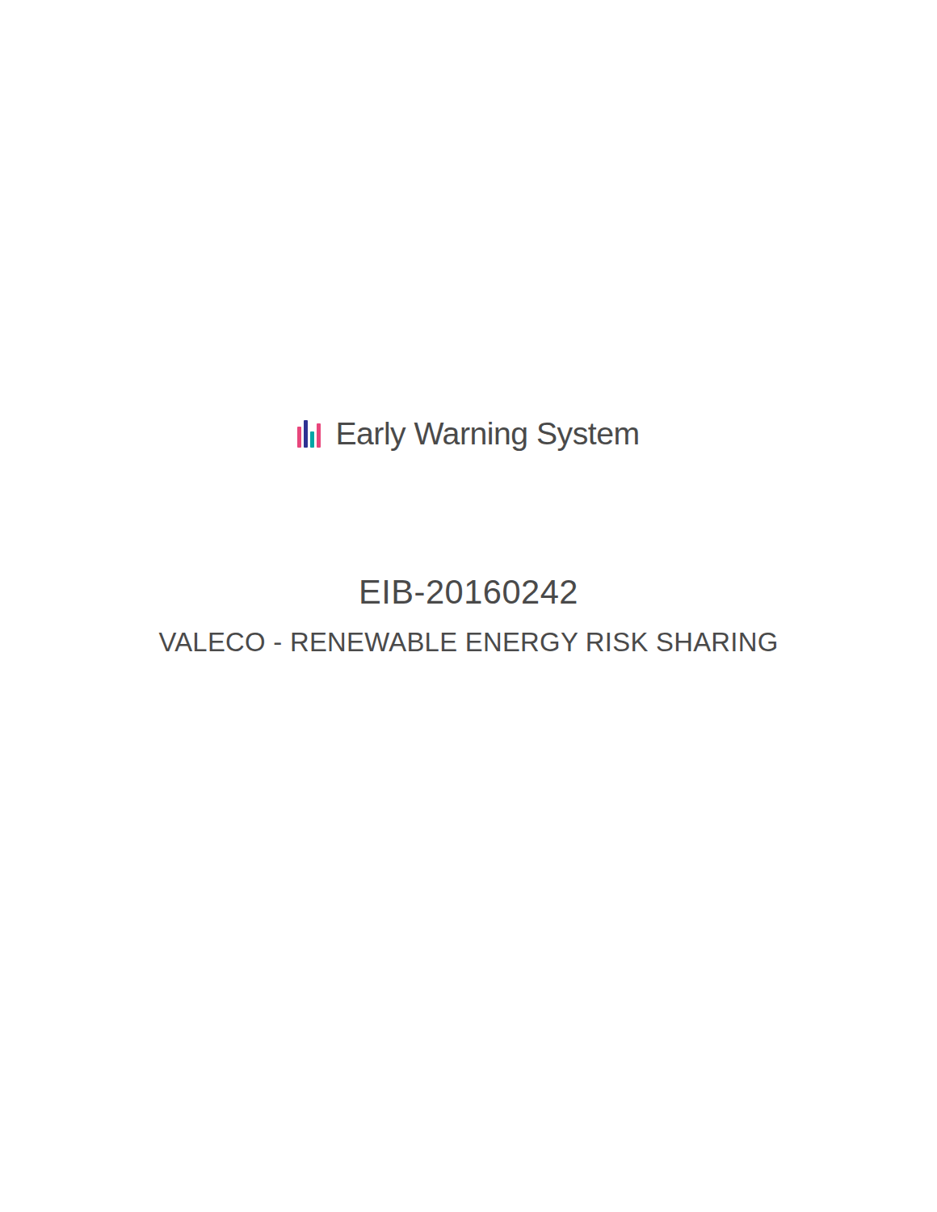Early Warning System
EIB-20160242
VALECO - RENEWABLE ENERGY RISK SHARING